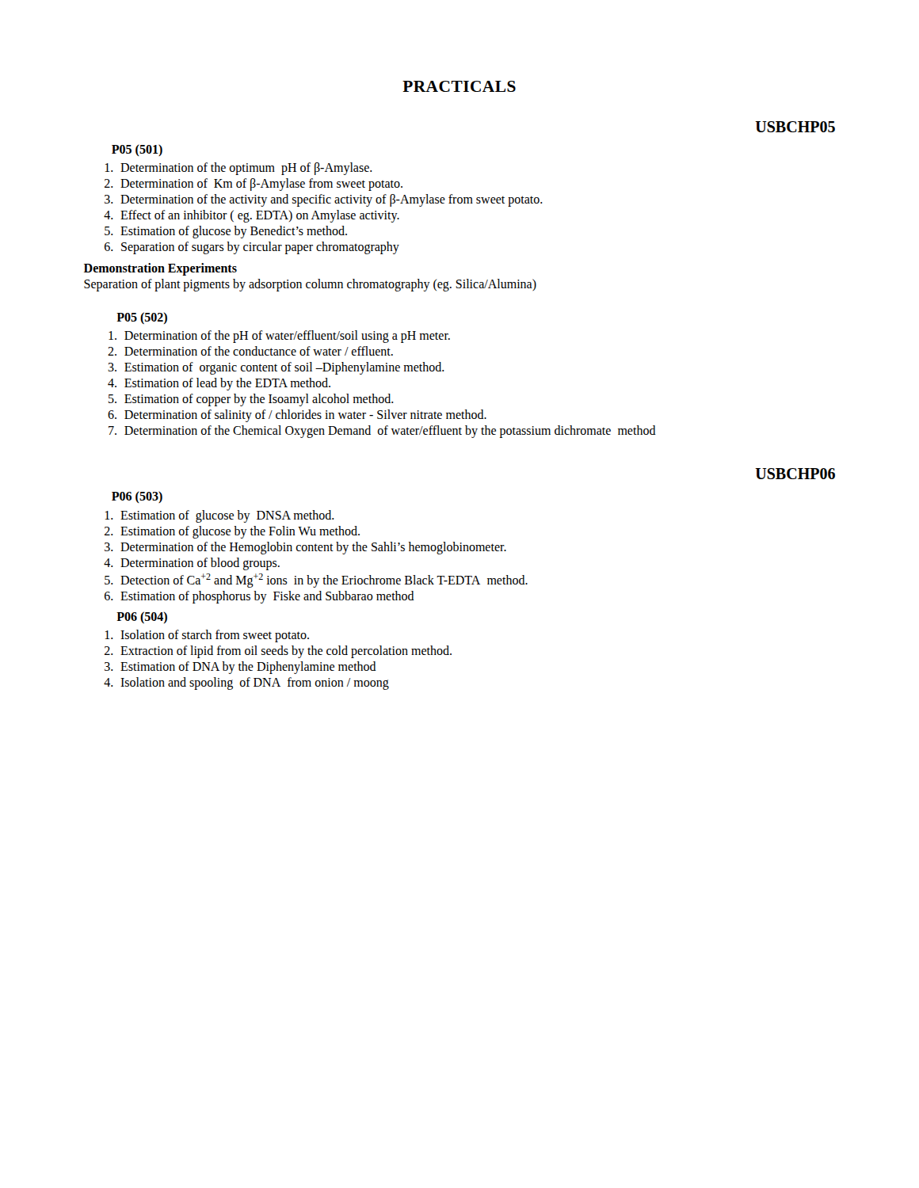PRACTICALS
USBCHP05
P05 (501)
Determination of the optimum pH of β-Amylase.
Determination of Km of β-Amylase from sweet potato.
Determination of the activity and specific activity of β-Amylase from sweet potato.
Effect of an inhibitor ( eg. EDTA) on Amylase activity.
Estimation of glucose by Benedict’s method.
Separation of sugars by circular paper chromatography
Demonstration Experiments
Separation of plant pigments by adsorption column chromatography (eg. Silica/Alumina)
P05 (502)
Determination of the pH of water/effluent/soil using a pH meter.
Determination of the conductance of water / effluent.
Estimation of organic content of soil –Diphenylamine method.
Estimation of lead by the EDTA method.
Estimation of copper by the Isoamyl alcohol method.
Determination of salinity of / chlorides in water - Silver nitrate method.
Determination of the Chemical Oxygen Demand of water/effluent by the potassium dichromate method
USBCHP06
P06 (503)
Estimation of glucose by DNSA method.
Estimation of glucose by the Folin Wu method.
Determination of the Hemoglobin content by the Sahli’s hemoglobinometer.
Determination of blood groups.
Detection of Ca+2 and Mg+2 ions in by the Eriochrome Black T-EDTA method.
Estimation of phosphorus by Fiske and Subbarao method
P06 (504)
Isolation of starch from sweet potato.
Extraction of lipid from oil seeds by the cold percolation method.
Estimation of DNA by the Diphenylamine method
Isolation and spooling of DNA from onion / moong